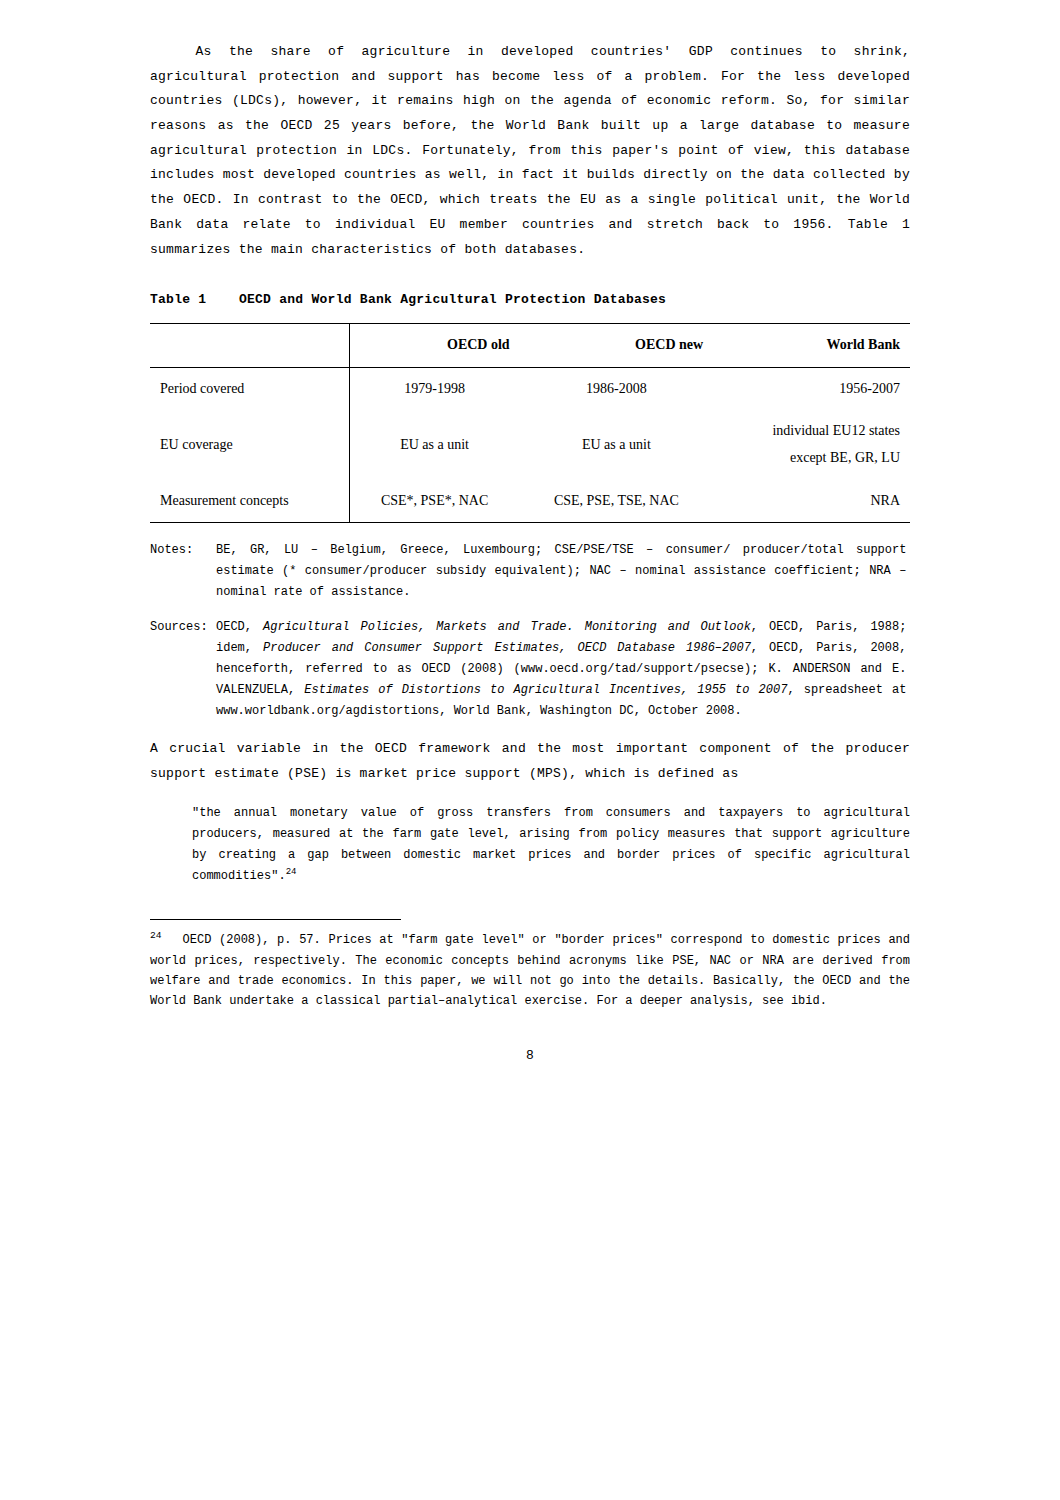As the share of agriculture in developed countries' GDP continues to shrink, agricultural protection and support has become less of a problem. For the less developed countries (LDCs), however, it remains high on the agenda of economic reform. So, for similar reasons as the OECD 25 years before, the World Bank built up a large database to measure agricultural protection in LDCs. Fortunately, from this paper's point of view, this database includes most developed countries as well, in fact it builds directly on the data collected by the OECD. In contrast to the OECD, which treats the EU as a single political unit, the World Bank data relate to individual EU member countries and stretch back to 1956. Table 1 summarizes the main characteristics of both databases.
Table 1 OECD and World Bank Agricultural Protection Databases
| | OECD old | OECD new | World Bank |
| --- | --- | --- | --- |
| Period covered | 1979-1998 | 1986-2008 | 1956-2007 |
| EU coverage | EU as a unit | EU as a unit | individual EU12 states except BE, GR, LU |
| Measurement concepts | CSE*, PSE*, NAC | CSE, PSE, TSE, NAC | NRA |
Notes: BE, GR, LU – Belgium, Greece, Luxembourg; CSE/PSE/TSE – consumer/ producer/total support estimate (* consumer/producer subsidy equivalent); NAC – nominal assistance coefficient; NRA – nominal rate of assistance.
Sources: OECD, Agricultural Policies, Markets and Trade. Monitoring and Outlook, OECD, Paris, 1988; idem, Producer and Consumer Support Estimates, OECD Database 1986–2007, OECD, Paris, 2008, henceforth, referred to as OECD (2008) (www.oecd.org/tad/support/psecse); K. ANDERSON and E. VALENZUELA, Estimates of Distortions to Agricultural Incentives, 1955 to 2007, spreadsheet at www.worldbank.org/agdistortions, World Bank, Washington DC, October 2008.
A crucial variable in the OECD framework and the most important component of the producer support estimate (PSE) is market price support (MPS), which is defined as
"the annual monetary value of gross transfers from consumers and taxpayers to agricultural producers, measured at the farm gate level, arising from policy measures that support agriculture by creating a gap between domestic market prices and border prices of specific agricultural commodities".24
24 OECD (2008), p. 57. Prices at "farm gate level" or "border prices" correspond to domestic prices and world prices, respectively. The economic concepts behind acronyms like PSE, NAC or NRA are derived from welfare and trade economics. In this paper, we will not go into the details. Basically, the OECD and the World Bank undertake a classical partial–analytical exercise. For a deeper analysis, see ibid.
8